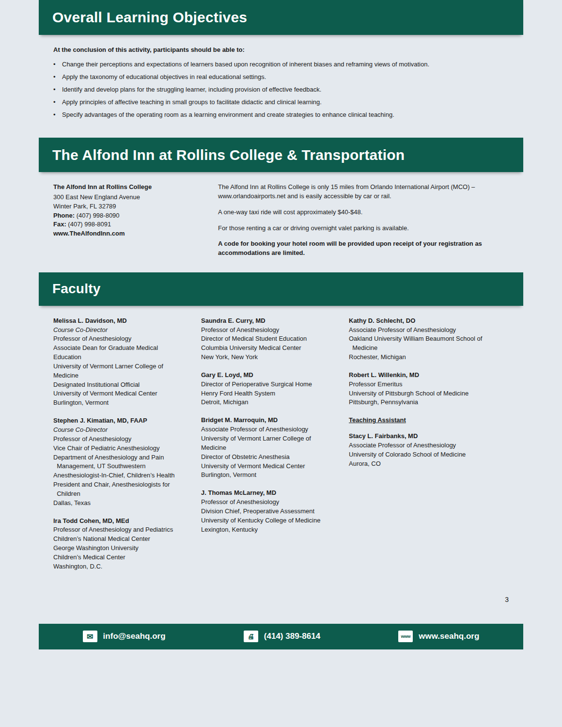Overall Learning Objectives
At the conclusion of this activity, participants should be able to:
Change their perceptions and expectations of learners based upon recognition of inherent biases and reframing views of motivation.
Apply the taxonomy of educational objectives in real educational settings.
Identify and develop plans for the struggling learner, including provision of effective feedback.
Apply principles of affective teaching in small groups to facilitate didactic and clinical learning.
Specify advantages of the operating room as a learning environment and create strategies to enhance clinical teaching.
The Alfond Inn at Rollins College & Transportation
The Alfond Inn at Rollins College
300 East New England Avenue
Winter Park, FL 32789
Phone: (407) 998-8090
Fax: (407) 998-8091
www.TheAlfondInn.com
The Alfond Inn at Rollins College is only 15 miles from Orlando International Airport (MCO) – www.orlandoairports.net and is easily accessible by car or rail.
A one-way taxi ride will cost approximately $40-$48.
For those renting a car or driving overnight valet parking is available.
A code for booking your hotel room will be provided upon receipt of your registration as accommodations are limited.
Faculty
Melissa L. Davidson, MD
Course Co-Director
Professor of Anesthesiology
Associate Dean for Graduate Medical Education
University of Vermont Larner College of Medicine
Designated Institutional Official
University of Vermont Medical Center
Burlington, Vermont
Stephen J. Kimatian, MD, FAAP
Course Co-Director
Professor of Anesthesiology
Vice Chair of Pediatric Anesthesiology
Department of Anesthesiology and Pain
Management, UT Southwestern
Anesthesiologist-In-Chief, Children’s Health
President and Chair, Anesthesiologists for
Children
Dallas, Texas
Ira Todd Cohen, MD, MEd
Professor of Anesthesiology and Pediatrics
Children’s National Medical Center
George Washington University
Children’s Medical Center
Washington, D.C.
Saundra E. Curry, MD
Professor of Anesthesiology
Director of Medical Student Education
Columbia University Medical Center
New York, New York
Gary E. Loyd, MD
Director of Perioperative Surgical Home
Henry Ford Health System
Detroit, Michigan
Bridget M. Marroquin, MD
Associate Professor of Anesthesiology
University of Vermont Larner College of Medicine
Director of Obstetric Anesthesia
University of Vermont Medical Center
Burlington, Vermont
J. Thomas McLarney, MD
Professor of Anesthesiology
Division Chief, Preoperative Assessment
University of Kentucky College of Medicine
Lexington, Kentucky
Kathy D. Schlecht, DO
Associate Professor of Anesthesiology
Oakland University William Beaumont School of
Medicine
Rochester, Michigan
Robert L. Willenkin, MD
Professor Emeritus
University of Pittsburgh School of Medicine
Pittsburgh, Pennsylvania
Teaching Assistant
Stacy L. Fairbanks, MD
Associate Professor of Anesthesiology
University of Colorado School of Medicine
Aurora, CO
3
info@seahq.org
(414) 389-8614
www.seahq.org